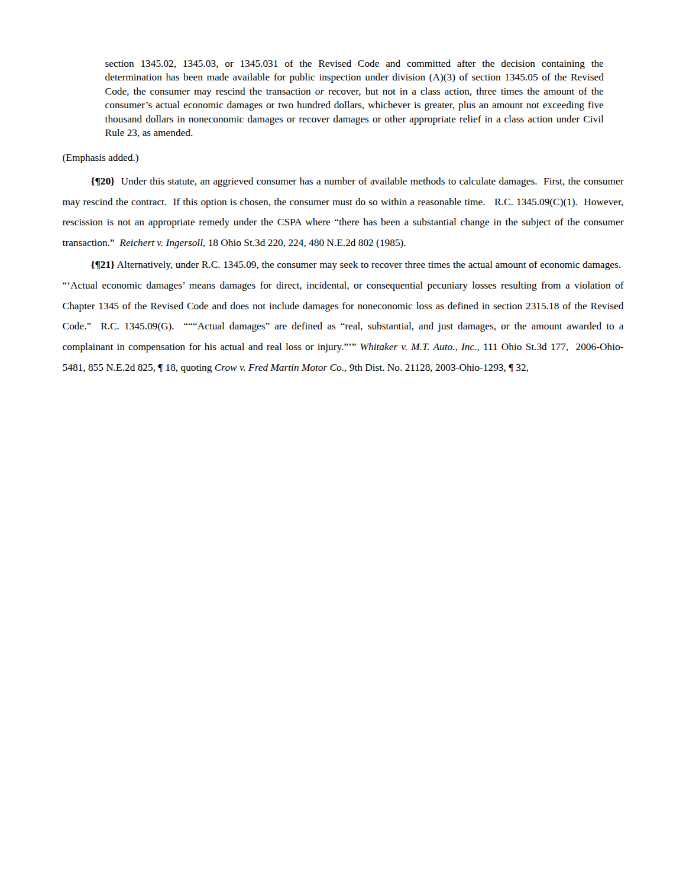section 1345.02, 1345.03, or 1345.031 of the Revised Code and committed after the decision containing the determination has been made available for public inspection under division (A)(3) of section 1345.05 of the Revised Code, the consumer may rescind the transaction or recover, but not in a class action, three times the amount of the consumer’s actual economic damages or two hundred dollars, whichever is greater, plus an amount not exceeding five thousand dollars in noneconomic damages or recover damages or other appropriate relief in a class action under Civil Rule 23, as amended.
(Emphasis added.)
{¶20} Under this statute, an aggrieved consumer has a number of available methods to calculate damages. First, the consumer may rescind the contract. If this option is chosen, the consumer must do so within a reasonable time. R.C. 1345.09(C)(1). However, rescission is not an appropriate remedy under the CSPA where “there has been a substantial change in the subject of the consumer transaction.” Reichert v. Ingersoll, 18 Ohio St.3d 220, 224, 480 N.E.2d 802 (1985).
{¶21} Alternatively, under R.C. 1345.09, the consumer may seek to recover three times the actual amount of economic damages. “‘Actual economic damages’ means damages for direct, incidental, or consequential pecuniary losses resulting from a violation of Chapter 1345 of the Revised Code and does not include damages for noneconomic loss as defined in section 2315.18 of the Revised Code.” R.C. 1345.09(G). “““Actual damages” are defined as “real, substantial, and just damages, or the amount awarded to a complainant in compensation for his actual and real loss or injury.”’” Whitaker v. M.T. Auto., Inc., 111 Ohio St.3d 177, 2006-Ohio-5481, 855 N.E.2d 825, ¶ 18, quoting Crow v. Fred Martin Motor Co., 9th Dist. No. 21128, 2003-Ohio-1293, ¶ 32,